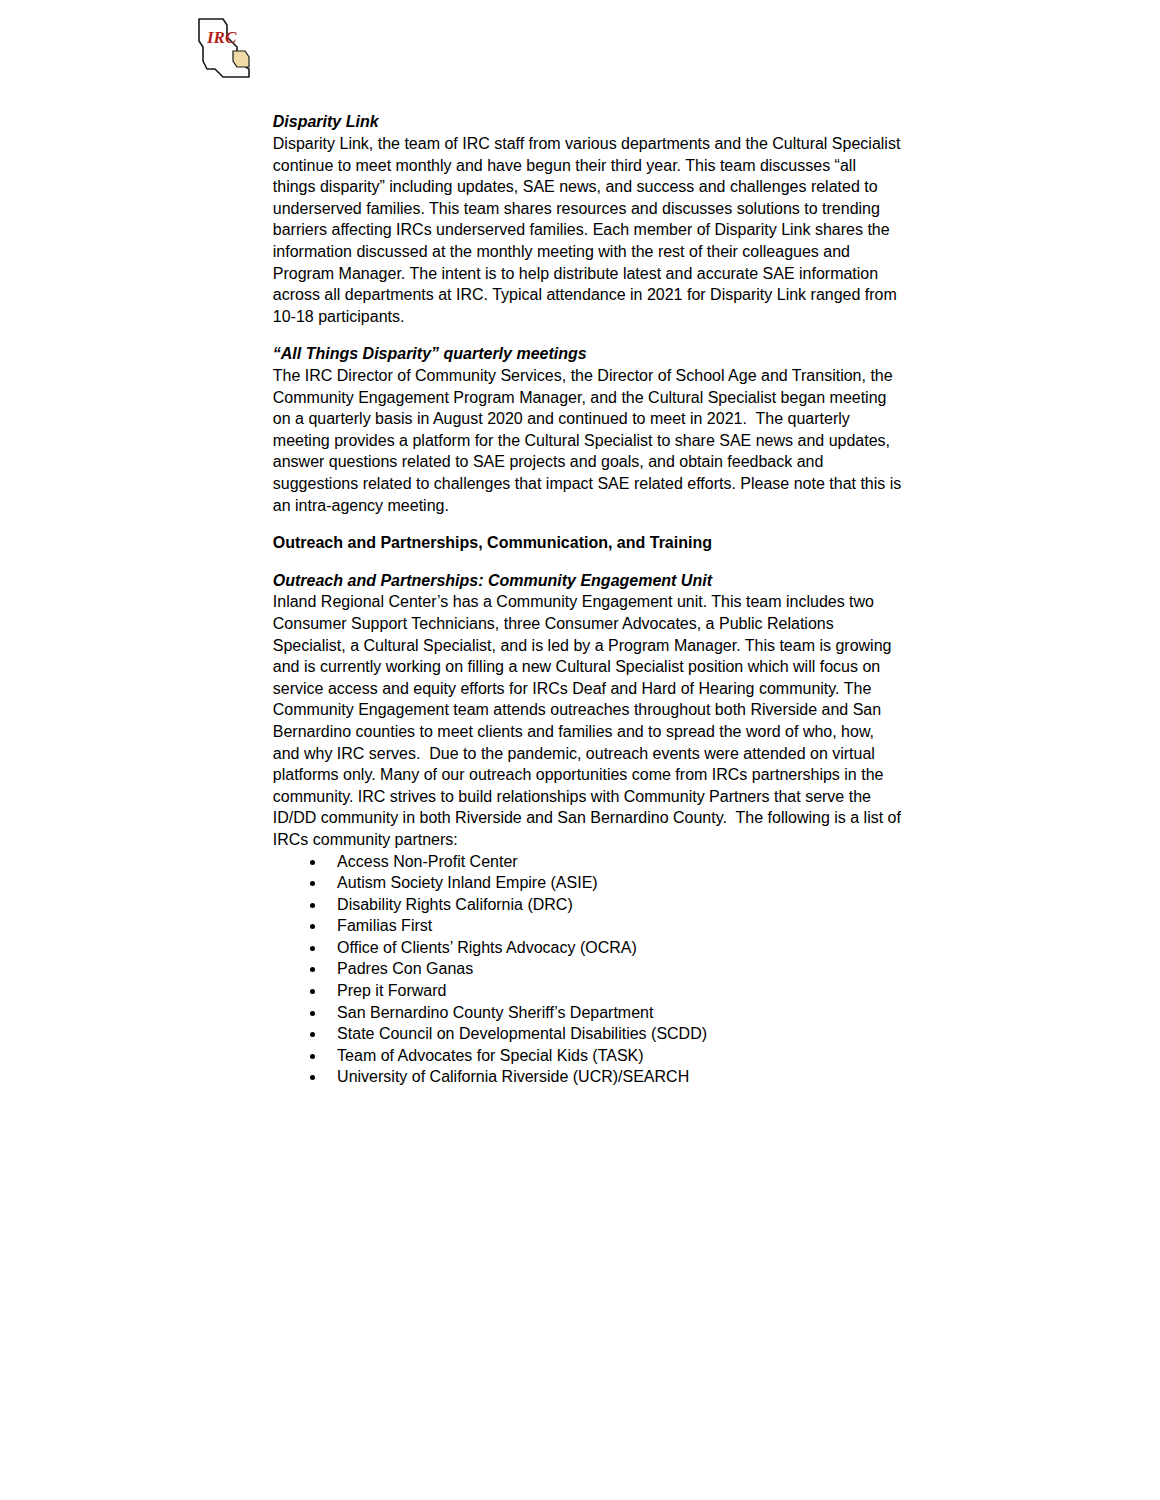IRC
Disparity Link
Disparity Link, the team of IRC staff from various departments and the Cultural Specialist continue to meet monthly and have begun their third year. This team discusses “all things disparity” including updates, SAE news, and success and challenges related to underserved families. This team shares resources and discusses solutions to trending barriers affecting IRCs underserved families. Each member of Disparity Link shares the information discussed at the monthly meeting with the rest of their colleagues and Program Manager. The intent is to help distribute latest and accurate SAE information across all departments at IRC. Typical attendance in 2021 for Disparity Link ranged from 10-18 participants.
“All Things Disparity” quarterly meetings
The IRC Director of Community Services, the Director of School Age and Transition, the Community Engagement Program Manager, and the Cultural Specialist began meeting on a quarterly basis in August 2020 and continued to meet in 2021. The quarterly meeting provides a platform for the Cultural Specialist to share SAE news and updates, answer questions related to SAE projects and goals, and obtain feedback and suggestions related to challenges that impact SAE related efforts. Please note that this is an intra-agency meeting.
Outreach and Partnerships, Communication, and Training
Outreach and Partnerships: Community Engagement Unit
Inland Regional Center’s has a Community Engagement unit. This team includes two Consumer Support Technicians, three Consumer Advocates, a Public Relations Specialist, a Cultural Specialist, and is led by a Program Manager. This team is growing and is currently working on filling a new Cultural Specialist position which will focus on service access and equity efforts for IRCs Deaf and Hard of Hearing community. The Community Engagement team attends outreaches throughout both Riverside and San Bernardino counties to meet clients and families and to spread the word of who, how, and why IRC serves. Due to the pandemic, outreach events were attended on virtual platforms only. Many of our outreach opportunities come from IRCs partnerships in the community. IRC strives to build relationships with Community Partners that serve the ID/DD community in both Riverside and San Bernardino County. The following is a list of IRCs community partners:
Access Non-Profit Center
Autism Society Inland Empire (ASIE)
Disability Rights California (DRC)
Familias First
Office of Clients’ Rights Advocacy (OCRA)
Padres Con Ganas
Prep it Forward
San Bernardino County Sheriff’s Department
State Council on Developmental Disabilities (SCDD)
Team of Advocates for Special Kids (TASK)
University of California Riverside (UCR)/SEARCH